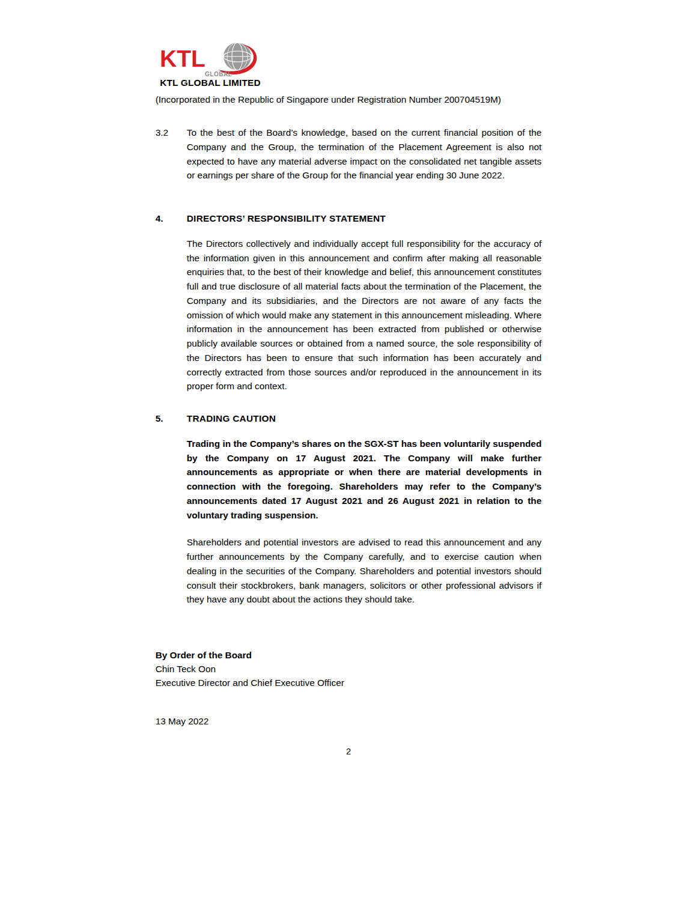KTL GLOBAL
KTL GLOBAL LIMITED
(Incorporated in the Republic of Singapore under Registration Number 200704519M)
3.2
To the best of the Board’s knowledge, based on the current financial position of the Company and the Group, the termination of the Placement Agreement is also not expected to have any material adverse impact on the consolidated net tangible assets or earnings per share of the Group for the financial year ending 30 June 2022.
4.
DIRECTORS’ RESPONSIBILITY STATEMENT
The Directors collectively and individually accept full responsibility for the accuracy of the information given in this announcement and confirm after making all reasonable enquiries that, to the best of their knowledge and belief, this announcement constitutes full and true disclosure of all material facts about the termination of the Placement, the Company and its subsidiaries, and the Directors are not aware of any facts the omission of which would make any statement in this announcement misleading. Where information in the announcement has been extracted from published or otherwise publicly available sources or obtained from a named source, the sole responsibility of the Directors has been to ensure that such information has been accurately and correctly extracted from those sources and/or reproduced in the announcement in its proper form and context.
5.
TRADING CAUTION
Trading in the Company’s shares on the SGX-ST has been voluntarily suspended by the Company on 17 August 2021. The Company will make further announcements as appropriate or when there are material developments in connection with the foregoing. Shareholders may refer to the Company’s announcements dated 17 August 2021 and 26 August 2021 in relation to the voluntary trading suspension.
Shareholders and potential investors are advised to read this announcement and any further announcements by the Company carefully, and to exercise caution when dealing in the securities of the Company. Shareholders and potential investors should consult their stockbrokers, bank managers, solicitors or other professional advisors if they have any doubt about the actions they should take.
By Order of the Board
Chin Teck Oon
Executive Director and Chief Executive Officer
13 May 2022
2